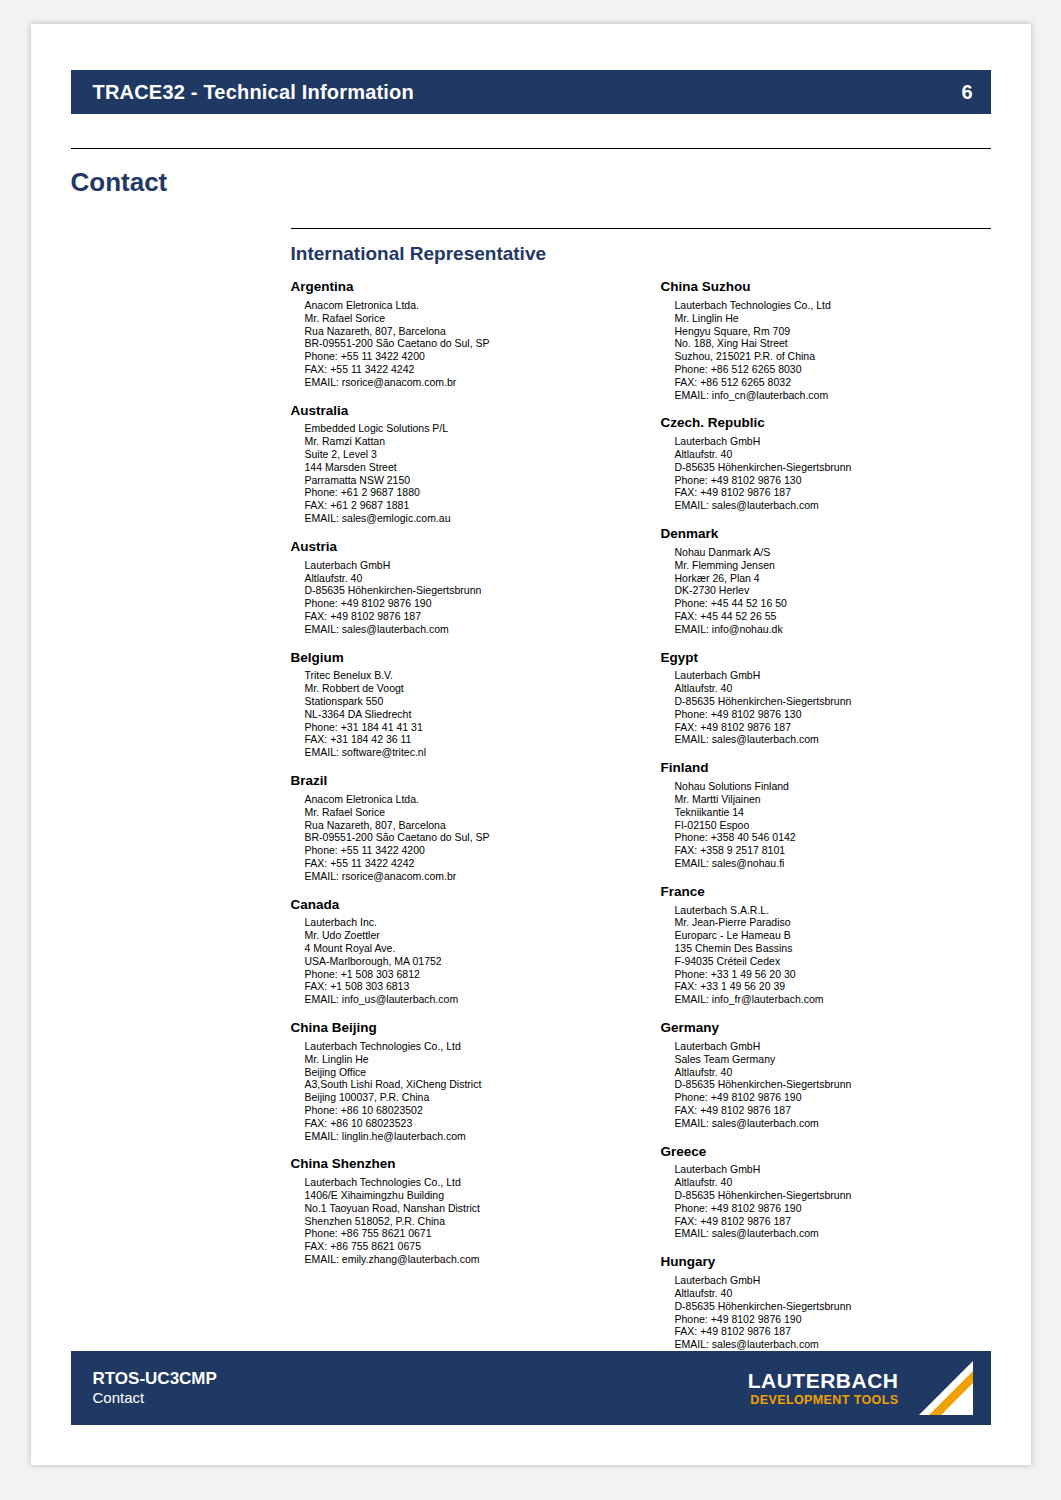TRACE32 - Technical Information
6
Contact
International Representative
Argentina
Anacom Eletronica Ltda.
Mr. Rafael Sorice
Rua Nazareth, 807, Barcelona
BR-09551-200 São Caetano do Sul, SP
Phone: +55 11 3422 4200
FAX: +55 11 3422 4242
EMAIL: rsorice@anacom.com.br
Australia
Embedded Logic Solutions P/L
Mr. Ramzi Kattan
Suite 2, Level 3
144 Marsden Street
Parramatta NSW 2150
Phone: +61 2 9687 1880
FAX: +61 2 9687 1881
EMAIL: sales@emlogic.com.au
Austria
Lauterbach GmbH
Altlaufstr. 40
D-85635 Höhenkirchen-Siegertsbrunn
Phone: +49 8102 9876 190
FAX: +49 8102 9876 187
EMAIL: sales@lauterbach.com
Belgium
Tritec Benelux B.V.
Mr. Robbert de Voogt
Stationspark 550
NL-3364 DA Sliedrecht
Phone: +31 184 41 41 31
FAX: +31 184 42 36 11
EMAIL: software@tritec.nl
Brazil
Anacom Eletronica Ltda.
Mr. Rafael Sorice
Rua Nazareth, 807, Barcelona
BR-09551-200 São Caetano do Sul, SP
Phone: +55 11 3422 4200
FAX: +55 11 3422 4242
EMAIL: rsorice@anacom.com.br
Canada
Lauterbach Inc.
Mr. Udo Zoettler
4 Mount Royal Ave.
USA-Marlborough, MA 01752
Phone: +1 508 303 6812
FAX: +1 508 303 6813
EMAIL: info_us@lauterbach.com
China Beijing
Lauterbach Technologies Co., Ltd
Mr. Linglin He
Beijing Office
A3,South Lishi Road, XiCheng District
Beijing 100037, P.R. China
Phone: +86 10 68023502
FAX: +86 10 68023523
EMAIL: linglin.he@lauterbach.com
China Shenzhen
Lauterbach Technologies Co., Ltd
1406/E Xihaimingzhu Building
No.1 Taoyuan Road, Nanshan District
Shenzhen 518052, P.R. China
Phone: +86 755 8621 0671
FAX: +86 755 8621 0675
EMAIL: emily.zhang@lauterbach.com
China Suzhou
Lauterbach Technologies Co., Ltd
Mr. Linglin He
Hengyu Square, Rm 709
No. 188, Xing Hai Street
Suzhou, 215021 P.R. of China
Phone: +86 512 6265 8030
FAX: +86 512 6265 8032
EMAIL: info_cn@lauterbach.com
Czech. Republic
Lauterbach GmbH
Altlaufstr. 40
D-85635 Höhenkirchen-Siegertsbrunn
Phone: +49 8102 9876 130
FAX: +49 8102 9876 187
EMAIL: sales@lauterbach.com
Denmark
Nohau Danmark A/S
Mr. Flemming Jensen
Horkær 26, Plan 4
DK-2730 Herlev
Phone: +45 44 52 16 50
FAX: +45 44 52 26 55
EMAIL: info@nohau.dk
Egypt
Lauterbach GmbH
Altlaufstr. 40
D-85635 Höhenkirchen-Siegertsbrunn
Phone: +49 8102 9876 130
FAX: +49 8102 9876 187
EMAIL: sales@lauterbach.com
Finland
Nohau Solutions Finland
Mr. Martti Viljainen
Tekniikantie 14
FI-02150 Espoo
Phone: +358 40 546 0142
FAX: +358 9 2517 8101
EMAIL: sales@nohau.fi
France
Lauterbach S.A.R.L.
Mr. Jean-Pierre Paradiso
Europarc - Le Hameau B
135 Chemin Des Bassins
F-94035 Créteil Cedex
Phone: +33 1 49 56 20 30
FAX: +33 1 49 56 20 39
EMAIL: info_fr@lauterbach.com
Germany
Lauterbach GmbH
Sales Team Germany
Altlaufstr. 40
D-85635 Höhenkirchen-Siegertsbrunn
Phone: +49 8102 9876 190
FAX: +49 8102 9876 187
EMAIL: sales@lauterbach.com
Greece
Lauterbach GmbH
Altlaufstr. 40
D-85635 Höhenkirchen-Siegertsbrunn
Phone: +49 8102 9876 190
FAX: +49 8102 9876 187
EMAIL: sales@lauterbach.com
Hungary
Lauterbach GmbH
Altlaufstr. 40
D-85635 Höhenkirchen-Siegertsbrunn
Phone: +49 8102 9876 190
FAX: +49 8102 9876 187
EMAIL: sales@lauterbach.com
RTOS-UC3CMP
Contact
LAUTERBACH
DEVELOPMENT TOOLS